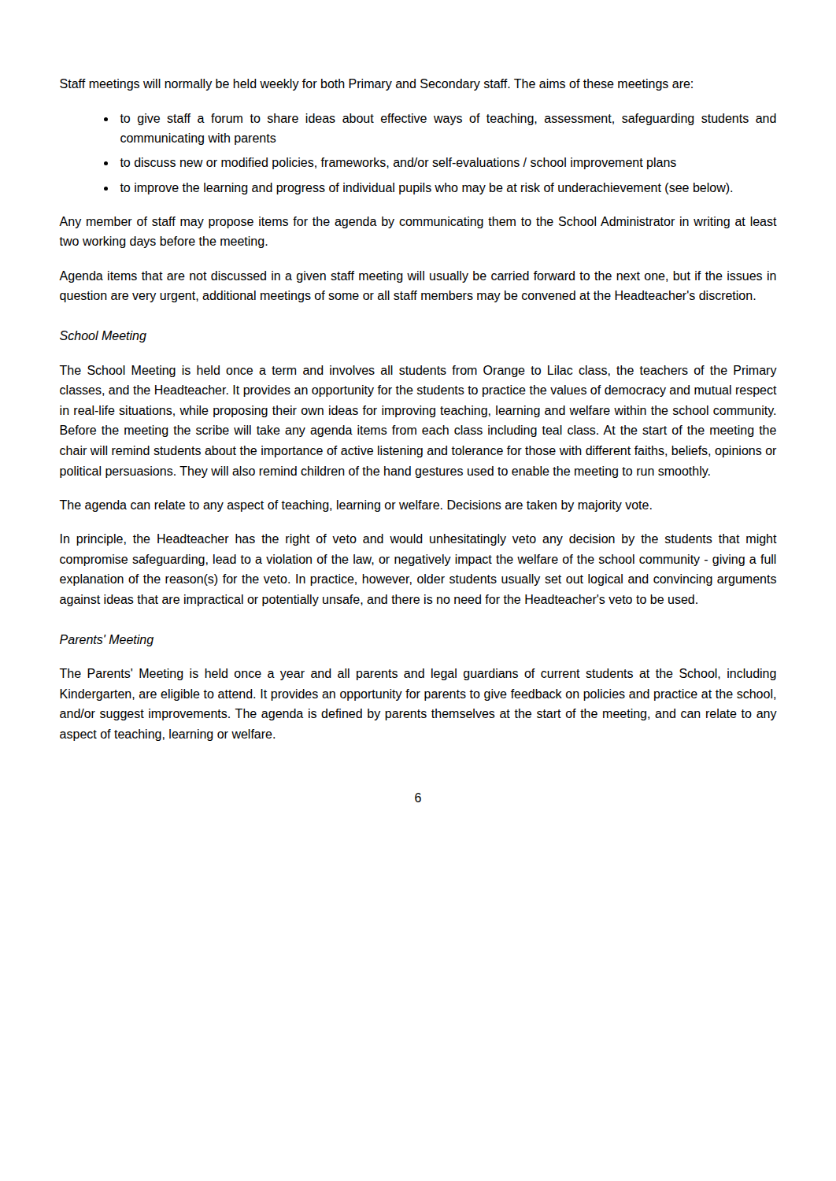Staff meetings will normally be held weekly for both Primary and Secondary staff. The aims of these meetings are:
to give staff a forum to share ideas about effective ways of teaching, assessment, safeguarding students and communicating with parents
to discuss new or modified policies, frameworks, and/or self-evaluations / school improvement plans
to improve the learning and progress of individual pupils who may be at risk of underachievement (see below).
Any member of staff may propose items for the agenda by communicating them to the School Administrator in writing at least two working days before the meeting.
Agenda items that are not discussed in a given staff meeting will usually be carried forward to the next one, but if the issues in question are very urgent, additional meetings of some or all staff members may be convened at the Headteacher's discretion.
School Meeting
The School Meeting is held once a term and involves all students from Orange to Lilac class, the teachers of the Primary classes, and the Headteacher. It provides an opportunity for the students to practice the values of democracy and mutual respect in real-life situations, while proposing their own ideas for improving teaching, learning and welfare within the school community. Before the meeting the scribe will take any agenda items from each class including teal class. At the start of the meeting the chair will remind students about the importance of active listening and tolerance for those with different faiths, beliefs, opinions or political persuasions. They will also remind children of the hand gestures used to enable the meeting to run smoothly.
The agenda can relate to any aspect of teaching, learning or welfare. Decisions are taken by majority vote.
In principle, the Headteacher has the right of veto and would unhesitatingly veto any decision by the students that might compromise safeguarding, lead to a violation of the law, or negatively impact the welfare of the school community - giving a full explanation of the reason(s) for the veto. In practice, however, older students usually set out logical and convincing arguments against ideas that are impractical or potentially unsafe, and there is no need for the Headteacher's veto to be used.
Parents' Meeting
The Parents' Meeting is held once a year and all parents and legal guardians of current students at the School, including Kindergarten, are eligible to attend. It provides an opportunity for parents to give feedback on policies and practice at the school, and/or suggest improvements. The agenda is defined by parents themselves at the start of the meeting, and can relate to any aspect of teaching, learning or welfare.
6